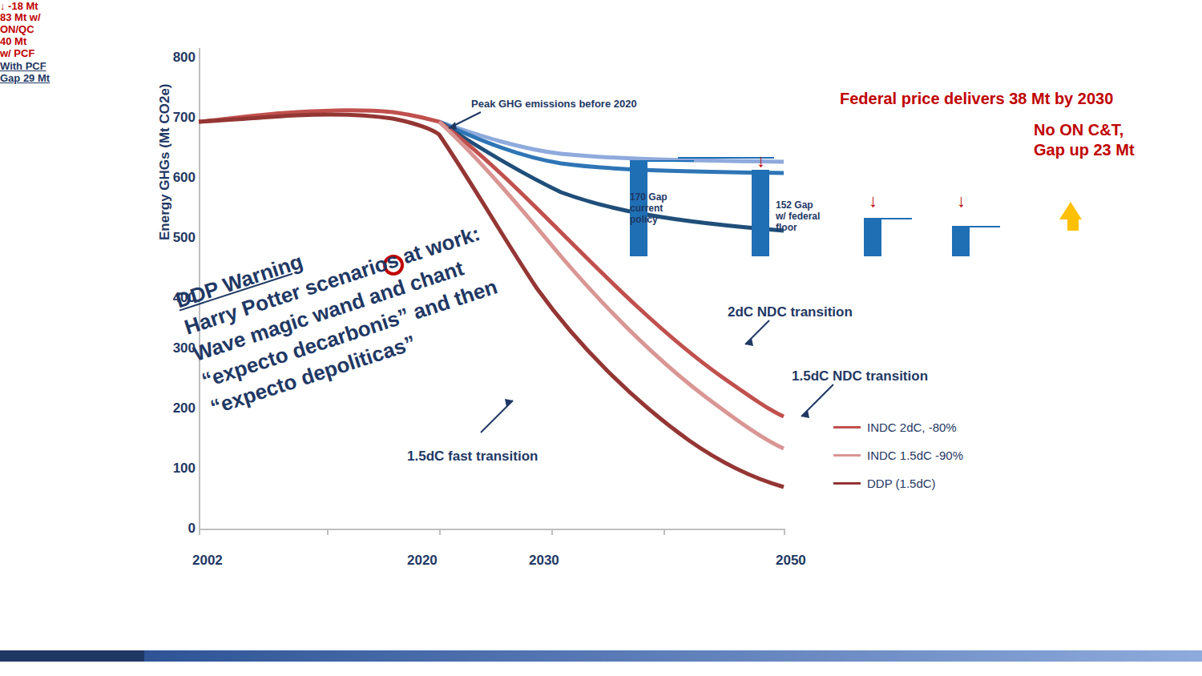Energy GHGs (Mt CO2e)
800
700
600
500
400
300
200
100
0
2002
2020
2030
2050
Peak GHG emissions before 2020
Federal price delivers 38 Mt by 2030
No ON C&T,
Gap up 23 Mt
170 Gap
current
policy
152 Gap
w/ federal
floor
↓ -18 Mt
83 Mt w/
ON/QC
40 Mt
w/ PCF
With PCF
Gap 29 Mt
↓
↓
↓
2dC NDC transition
1.5dC NDC transition
1.5dC fast transition
INDC 2dC, -80%
INDC 1.5dC -90%
DDP (1.5dC)
DDP Warning
Harry Potter scenarios at work:
Wave magic wand and chant
“expecto decarbonis” and then
“expecto depoliticas”